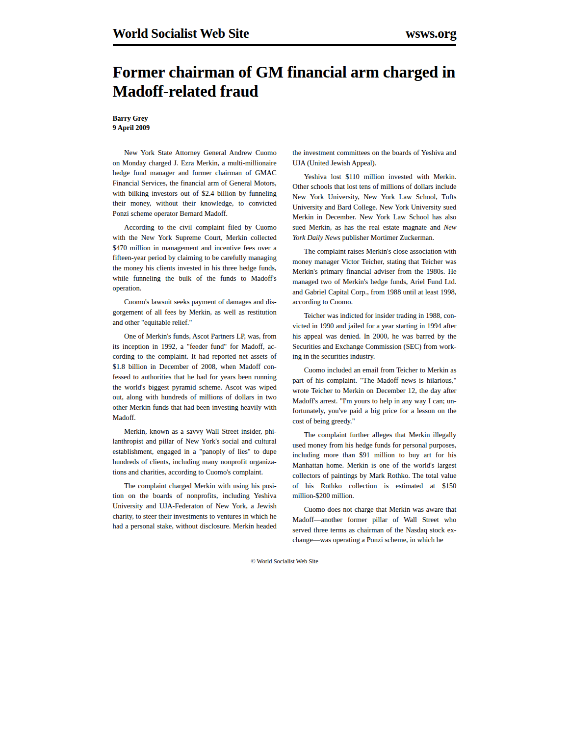World Socialist Web Site wsws.org
Former chairman of GM financial arm charged in Madoff-related fraud
Barry Grey
9 April 2009
New York State Attorney General Andrew Cuomo on Monday charged J. Ezra Merkin, a multi-millionaire hedge fund manager and former chairman of GMAC Financial Services, the financial arm of General Motors, with bilking investors out of $2.4 billion by funneling their money, without their knowledge, to convicted Ponzi scheme operator Bernard Madoff.
According to the civil complaint filed by Cuomo with the New York Supreme Court, Merkin collected $470 million in management and incentive fees over a fifteen-year period by claiming to be carefully managing the money his clients invested in his three hedge funds, while funneling the bulk of the funds to Madoff's operation.
Cuomo's lawsuit seeks payment of damages and disgorgement of all fees by Merkin, as well as restitution and other "equitable relief."
One of Merkin's funds, Ascot Partners LP, was, from its inception in 1992, a "feeder fund" for Madoff, according to the complaint. It had reported net assets of $1.8 billion in December of 2008, when Madoff confessed to authorities that he had for years been running the world's biggest pyramid scheme. Ascot was wiped out, along with hundreds of millions of dollars in two other Merkin funds that had been investing heavily with Madoff.
Merkin, known as a savvy Wall Street insider, philanthropist and pillar of New York's social and cultural establishment, engaged in a "panoply of lies" to dupe hundreds of clients, including many nonprofit organizations and charities, according to Cuomo's complaint.
The complaint charged Merkin with using his position on the boards of nonprofits, including Yeshiva University and UJA-Federaton of New York, a Jewish charity, to steer their investments to ventures in which he had a personal stake, without disclosure. Merkin headed the investment committees on the boards of Yeshiva and UJA (United Jewish Appeal).
Yeshiva lost $110 million invested with Merkin. Other schools that lost tens of millions of dollars include New York University, New York Law School, Tufts University and Bard College. New York University sued Merkin in December. New York Law School has also sued Merkin, as has the real estate magnate and New York Daily News publisher Mortimer Zuckerman.
The complaint raises Merkin's close association with money manager Victor Teicher, stating that Teicher was Merkin's primary financial adviser from the 1980s. He managed two of Merkin's hedge funds, Ariel Fund Ltd. and Gabriel Capital Corp., from 1988 until at least 1998, according to Cuomo.
Teicher was indicted for insider trading in 1988, convicted in 1990 and jailed for a year starting in 1994 after his appeal was denied. In 2000, he was barred by the Securities and Exchange Commission (SEC) from working in the securities industry.
Cuomo included an email from Teicher to Merkin as part of his complaint. "The Madoff news is hilarious," wrote Teicher to Merkin on December 12, the day after Madoff's arrest. "I'm yours to help in any way I can; unfortunately, you've paid a big price for a lesson on the cost of being greedy."
The complaint further alleges that Merkin illegally used money from his hedge funds for personal purposes, including more than $91 million to buy art for his Manhattan home. Merkin is one of the world's largest collectors of paintings by Mark Rothko. The total value of his Rothko collection is estimated at $150 million-$200 million.
Cuomo does not charge that Merkin was aware that Madoff—another former pillar of Wall Street who served three terms as chairman of the Nasdaq stock exchange—was operating a Ponzi scheme, in which he
© World Socialist Web Site